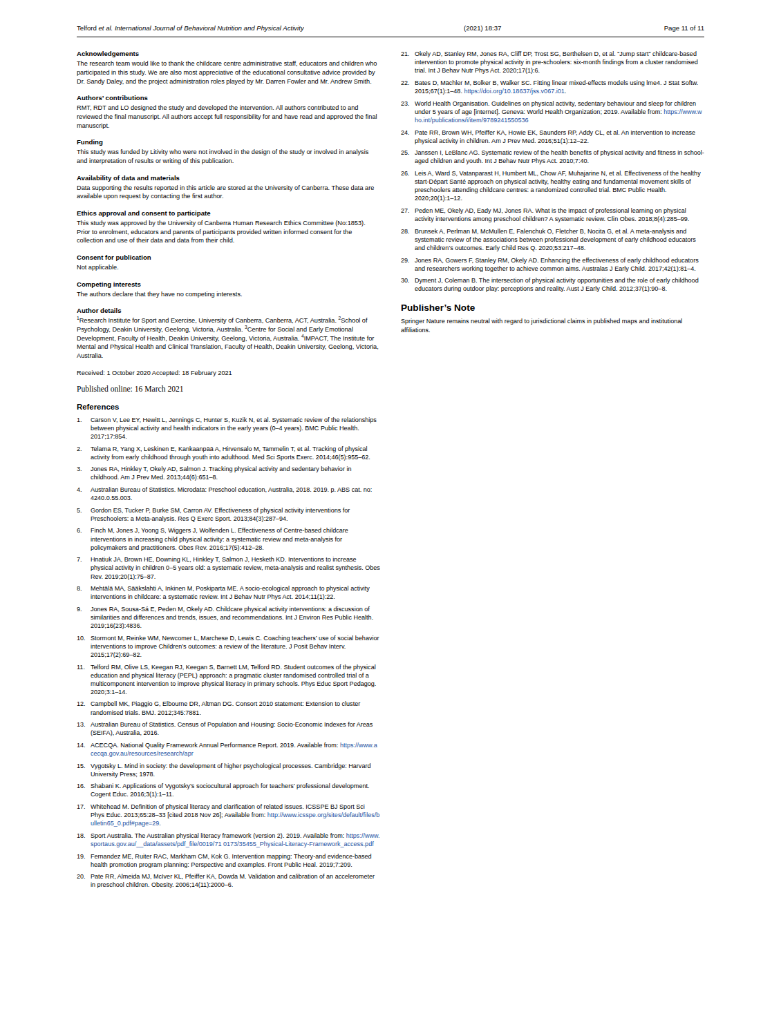Telford et al. International Journal of Behavioral Nutrition and Physical Activity
(2021) 18:37
Page 11 of 11
Acknowledgements
The research team would like to thank the childcare centre administrative staff, educators and children who participated in this study. We are also most appreciative of the educational consultative advice provided by Dr. Sandy Daley, and the project administration roles played by Mr. Darren Fowler and Mr. Andrew Smith.
Authors’ contributions
RMT, RDT and LO designed the study and developed the intervention. All authors contributed to and reviewed the final manuscript. All authors accept full responsibility for and have read and approved the final manuscript.
Funding
This study was funded by Litivity who were not involved in the design of the study or involved in analysis and interpretation of results or writing of this publication.
Availability of data and materials
Data supporting the results reported in this article are stored at the University of Canberra. These data are available upon request by contacting the first author.
Ethics approval and consent to participate
This study was approved by the University of Canberra Human Research Ethics Committee (No:1853). Prior to enrolment, educators and parents of participants provided written informed consent for the collection and use of their data and data from their child.
Consent for publication
Not applicable.
Competing interests
The authors declare that they have no competing interests.
Author details
1Research Institute for Sport and Exercise, University of Canberra, Canberra, ACT, Australia. 2School of Psychology, Deakin University, Geelong, Victoria, Australia. 3Centre for Social and Early Emotional Development, Faculty of Health, Deakin University, Geelong, Victoria, Australia. 4IMPACT, The Institute for Mental and Physical Health and Clinical Translation, Faculty of Health, Deakin University, Geelong, Victoria, Australia.
Received: 1 October 2020 Accepted: 18 February 2021
Published online: 16 March 2021
References
Carson V, Lee EY, Hewitt L, Jennings C, Hunter S, Kuzik N, et al. Systematic review of the relationships between physical activity and health indicators in the early years (0–4 years). BMC Public Health. 2017;17:854.
Telama R, Yang X, Leskinen E, Kankaanpää A, Hirvensalo M, Tammelin T, et al. Tracking of physical activity from early childhood through youth into adulthood. Med Sci Sports Exerc. 2014;46(5):955–62.
Jones RA, Hinkley T, Okely AD, Salmon J. Tracking physical activity and sedentary behavior in childhood. Am J Prev Med. 2013;44(6):651–8.
Australian Bureau of Statistics. Microdata: Preschool education, Australia, 2018. 2019. p. ABS cat. no: 4240.0.55.003.
Gordon ES, Tucker P, Burke SM, Carron AV. Effectiveness of physical activity interventions for Preschoolers: a Meta-analysis. Res Q Exerc Sport. 2013;84(3):287–94.
Finch M, Jones J, Yoong S, Wiggers J, Wolfenden L. Effectiveness of Centre-based childcare interventions in increasing child physical activity: a systematic review and meta-analysis for policymakers and practitioners. Obes Rev. 2016;17(5):412–28.
Hnatiuk JA, Brown HE, Downing KL, Hinkley T, Salmon J, Hesketh KD. Interventions to increase physical activity in children 0–5 years old: a systematic review, meta-analysis and realist synthesis. Obes Rev. 2019;20(1):75–87.
Mehtälä MA, Sääkslahti A, Inkinen M, Poskiparta ME. A socio-ecological approach to physical activity interventions in childcare: a systematic review. Int J Behav Nutr Phys Act. 2014;11(1):22.
Jones RA, Sousa-Sá E, Peden M, Okely AD. Childcare physical activity interventions: a discussion of similarities and differences and trends, issues, and recommendations. Int J Environ Res Public Health. 2019;16(23):4836.
Stormont M, Reinke WM, Newcomer L, Marchese D, Lewis C. Coaching teachers’ use of social behavior interventions to improve Children’s outcomes: a review of the literature. J Posit Behav Interv. 2015;17(2):69–82.
Telford RM, Olive LS, Keegan RJ, Keegan S, Barnett LM, Telford RD. Student outcomes of the physical education and physical literacy (PEPL) approach: a pragmatic cluster randomised controlled trial of a multicomponent intervention to improve physical literacy in primary schools. Phys Educ Sport Pedagog. 2020;3:1–14.
Campbell MK, Piaggio G, Elbourne DR, Altman DG. Consort 2010 statement: Extension to cluster randomised trials. BMJ. 2012;345:7881.
Australian Bureau of Statistics. Census of Population and Housing: Socio-Economic Indexes for Areas (SEIFA), Australia, 2016.
ACECQA. National Quality Framework Annual Performance Report. 2019. Available from: https://www.acecqa.gov.au/resources/research/apr
Vygotsky L. Mind in society: the development of higher psychological processes. Cambridge: Harvard University Press; 1978.
Shabani K. Applications of Vygotsky’s sociocultural approach for teachers’ professional development. Cogent Educ. 2016;3(1):1–11.
Whitehead M. Definition of physical literacy and clarification of related issues. ICSSPE BJ Sport Sci Phys Educ. 2013;65:28–33 [cited 2018 Nov 26]; Available from: http://www.icsspe.org/sites/default/files/bulletin65_0.pdf#page=29.
Sport Australia. The Australian physical literacy framework (version 2). 2019. Available from: https://www.sportaus.gov.au/__data/assets/pdf_file/0019/71 0173/35455_Physical-Literacy-Framework_access.pdf
Fernandez ME, Ruiter RAC, Markham CM, Kok G. Intervention mapping: Theory-and evidence-based health promotion program planning: Perspective and examples. Front Public Heal. 2019;7:209.
Pate RR, Almeida MJ, McIver KL, Pfeiffer KA, Dowda M. Validation and calibration of an accelerometer in preschool children. Obesity. 2006;14(11):2000–6.
Okely AD, Stanley RM, Jones RA, Cliff DP, Trost SG, Berthelsen D, et al. “Jump start” childcare-based intervention to promote physical activity in pre-schoolers: six-month findings from a cluster randomised trial. Int J Behav Nutr Phys Act. 2020;17(1):6.
Bates D, Mächler M, Bolker B, Walker SC. Fitting linear mixed-effects models using lme4. J Stat Softw. 2015;67(1):1–48. https://doi.org/10.18637/jss.v067.i01.
World Health Organisation. Guidelines on physical activity, sedentary behaviour and sleep for children under 5 years of age [internet]. Geneva: World Health Organization; 2019. Available from: https://www.who.int/publications/i/item/9789241550536
Pate RR, Brown WH, Pfeiffer KA, Howie EK, Saunders RP, Addy CL, et al. An intervention to increase physical activity in children. Am J Prev Med. 2016;51(1):12–22.
Janssen I, LeBlanc AG. Systematic review of the health benefits of physical activity and fitness in school-aged children and youth. Int J Behav Nutr Phys Act. 2010;7:40.
Leis A, Ward S, Vatanparast H, Humbert ML, Chow AF, Muhajarine N, et al. Effectiveness of the healthy start-Départ Santé approach on physical activity, healthy eating and fundamental movement skills of preschoolers attending childcare centres: a randomized controlled trial. BMC Public Health. 2020;20(1):1–12.
Peden ME, Okely AD, Eady MJ, Jones RA. What is the impact of professional learning on physical activity interventions among preschool children? A systematic review. Clin Obes. 2018;8(4):285–99.
Brunsek A, Perlman M, McMullen E, Falenchuk O, Fletcher B, Nocita G, et al. A meta-analysis and systematic review of the associations between professional development of early childhood educators and children’s outcomes. Early Child Res Q. 2020;53:217–48.
Jones RA, Gowers F, Stanley RM, Okely AD. Enhancing the effectiveness of early childhood educators and researchers working together to achieve common aims. Australas J Early Child. 2017;42(1):81–4.
Dyment J, Coleman B. The intersection of physical activity opportunities and the role of early childhood educators during outdoor play: perceptions and reality. Aust J Early Child. 2012;37(1):90–8.
Publisher’s Note
Springer Nature remains neutral with regard to jurisdictional claims in published maps and institutional affiliations.